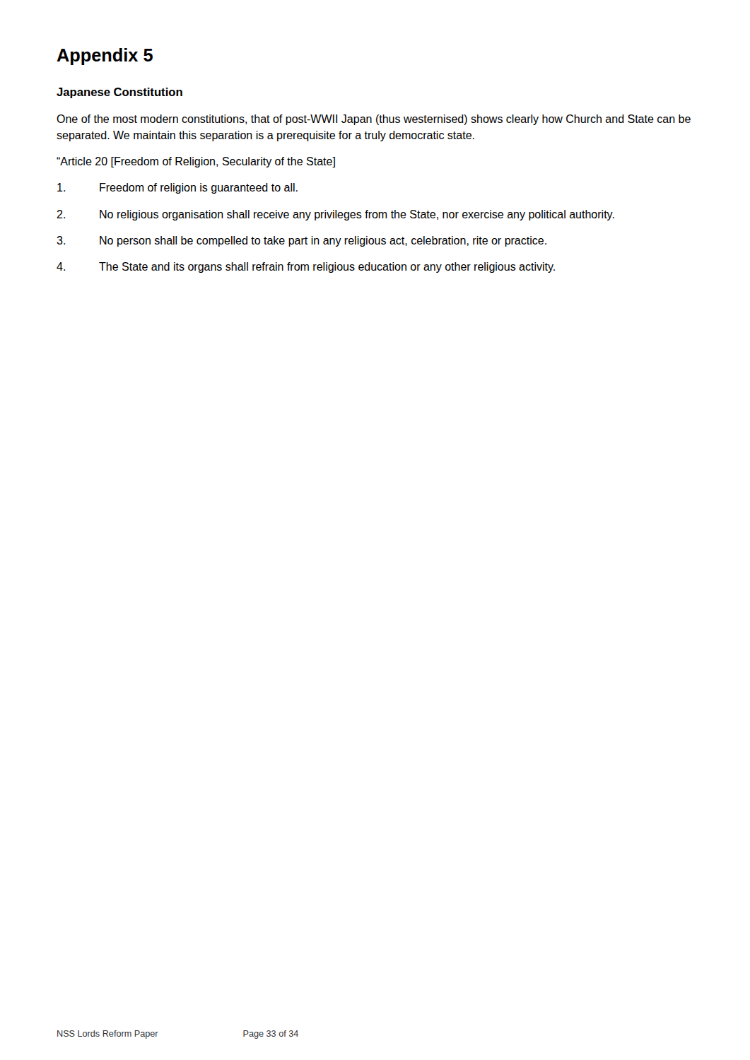Appendix 5
Japanese Constitution
One of the most modern constitutions, that of post-WWII Japan (thus westernised) shows clearly how Church and State can be separated. We maintain this separation is a prerequisite for a truly democratic state.
“Article 20 [Freedom of Religion, Secularity of the State]
1. Freedom of religion is guaranteed to all.
2. No religious organisation shall receive any privileges from the State, nor exercise any political authority.
3. No person shall be compelled to take part in any religious act, celebration, rite or practice.
4. The State and its organs shall refrain from religious education or any other religious activity.
NSS Lords Reform Paper Page 33 of 34